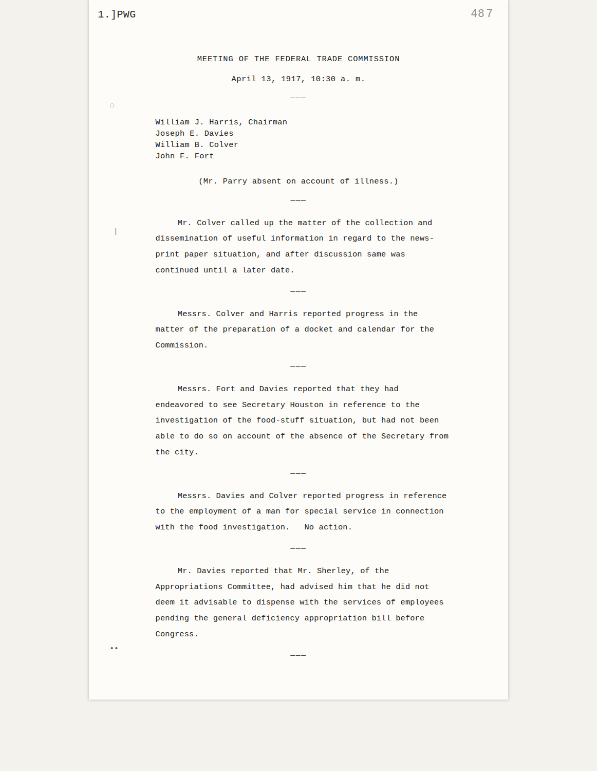1.]PWG
48 7
◌
∣
••
MEETING OF THE FEDERAL TRADE COMMISSION
April 13, 1917, 10:30 a. m.
———
William J. Harris, Chairman
Joseph E. Davies
William B. Colver
John F. Fort
(Mr. Parry absent on account of illness.)
———
Mr. Colver called up the matter of the collection and dissemination of useful information in regard to the news-print paper situation, and after discussion same was continued until a later date.
———
Messrs. Colver and Harris reported progress in the matter of the preparation of a docket and calendar for the Commission.
———
Messrs. Fort and Davies reported that they had endeavored to see Secretary Houston in reference to the investigation of the food-stuff situation, but had not been able to do so on account of the absence of the Secretary from the city.
———
Messrs. Davies and Colver reported progress in reference to the employment of a man for special service in connection with the food investigation. No action.
———
Mr. Davies reported that Mr. Sherley, of the Appropriations Committee, had advised him that he did not deem it advisable to dispense with the services of employees pending the general deficiency appropriation bill before Congress.
———